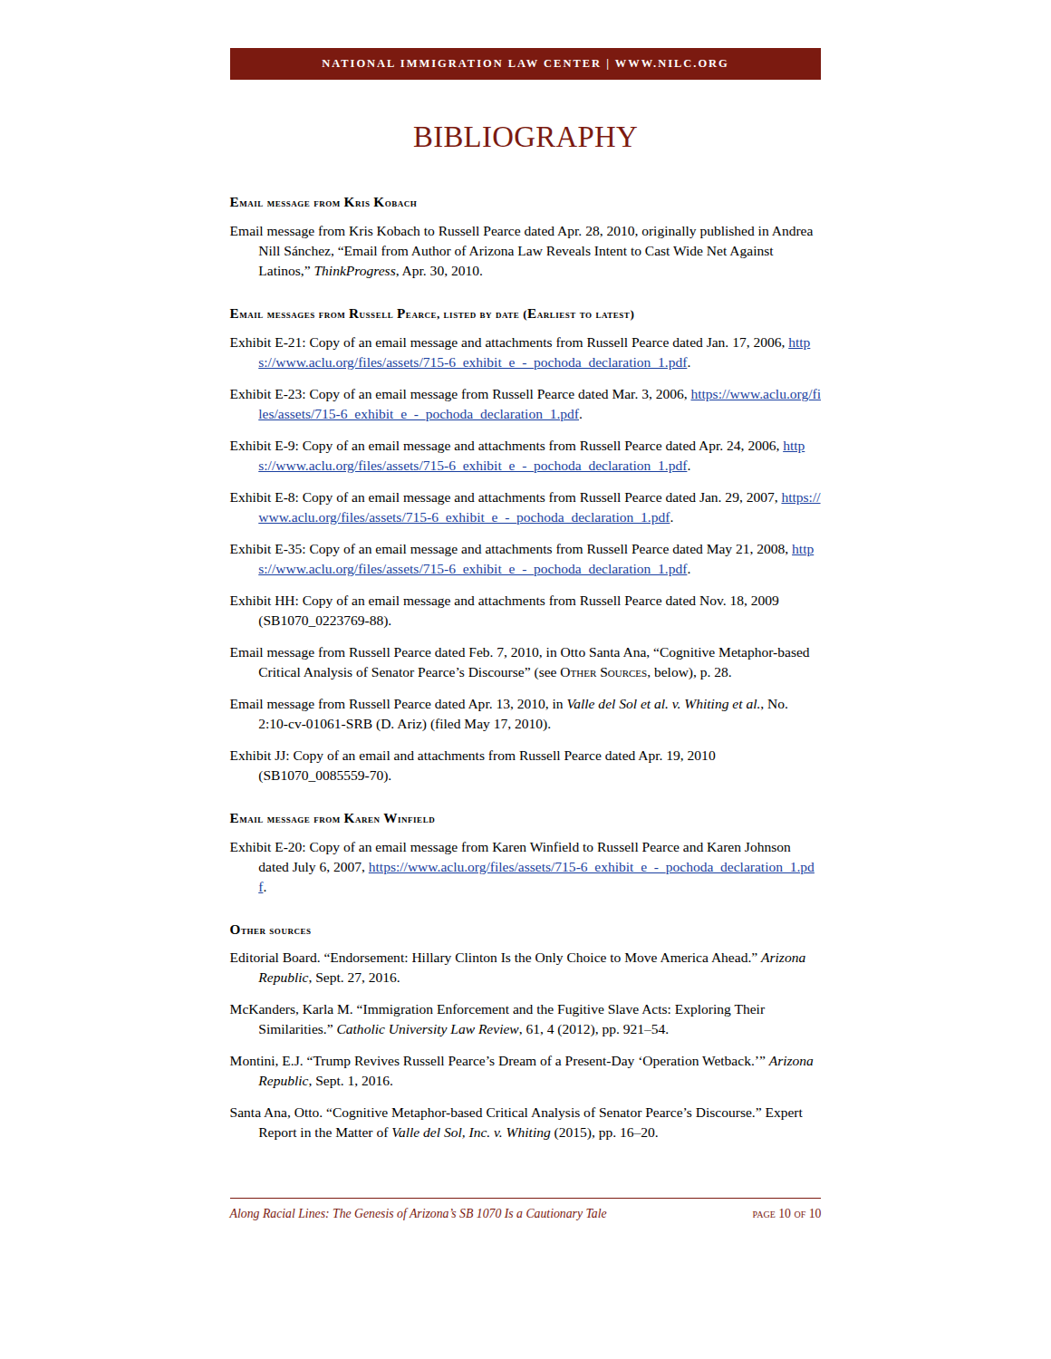National Immigration Law Center | www.nilc.org
BIBLIOGRAPHY
Email message from Kris Kobach
Email message from Kris Kobach to Russell Pearce dated Apr. 28, 2010, originally published in Andrea Nill Sánchez, “Email from Author of Arizona Law Reveals Intent to Cast Wide Net Against Latinos,” ThinkProgress, Apr. 30, 2010.
Email messages from Russell Pearce, listed by date (Earliest to latest)
Exhibit E-21: Copy of an email message and attachments from Russell Pearce dated Jan. 17, 2006, https://www.aclu.org/files/assets/715-6_exhibit_e_-_pochoda_declaration_1.pdf.
Exhibit E-23: Copy of an email message from Russell Pearce dated Mar. 3, 2006, https://www.aclu.org/files/assets/715-6_exhibit_e_-_pochoda_declaration_1.pdf.
Exhibit E-9: Copy of an email message and attachments from Russell Pearce dated Apr. 24, 2006, https://www.aclu.org/files/assets/715-6_exhibit_e_-_pochoda_declaration_1.pdf.
Exhibit E-8: Copy of an email message and attachments from Russell Pearce dated Jan. 29, 2007, https://www.aclu.org/files/assets/715-6_exhibit_e_-_pochoda_declaration_1.pdf.
Exhibit E-35: Copy of an email message and attachments from Russell Pearce dated May 21, 2008, https://www.aclu.org/files/assets/715-6_exhibit_e_-_pochoda_declaration_1.pdf.
Exhibit HH: Copy of an email message and attachments from Russell Pearce dated Nov. 18, 2009 (SB1070_0223769-88).
Email message from Russell Pearce dated Feb. 7, 2010, in Otto Santa Ana, “Cognitive Metaphor-based Critical Analysis of Senator Pearce’s Discourse” (see Other Sources, below), p. 28.
Email message from Russell Pearce dated Apr. 13, 2010, in Valle del Sol et al. v. Whiting et al., No. 2:10-cv-01061-SRB (D. Ariz) (filed May 17, 2010).
Exhibit JJ: Copy of an email and attachments from Russell Pearce dated Apr. 19, 2010 (SB1070_0085559-70).
Email message from Karen Winfield
Exhibit E-20: Copy of an email message from Karen Winfield to Russell Pearce and Karen Johnson dated July 6, 2007, https://www.aclu.org/files/assets/715-6_exhibit_e_-_pochoda_declaration_1.pdf.
Other sources
Editorial Board. “Endorsement: Hillary Clinton Is the Only Choice to Move America Ahead.” Arizona Republic, Sept. 27, 2016.
McKanders, Karla M. “Immigration Enforcement and the Fugitive Slave Acts: Exploring Their Similarities.” Catholic University Law Review, 61, 4 (2012), pp. 921–54.
Montini, E.J. “Trump Revives Russell Pearce’s Dream of a Present-Day ‘Operation Wetback.’” Arizona Republic, Sept. 1, 2016.
Santa Ana, Otto. “Cognitive Metaphor-based Critical Analysis of Senator Pearce’s Discourse.” Expert Report in the Matter of Valle del Sol, Inc. v. Whiting (2015), pp. 16–20.
Along Racial Lines: The Genesis of Arizona’s SB 1070 Is a Cautionary Tale page 10 of 10